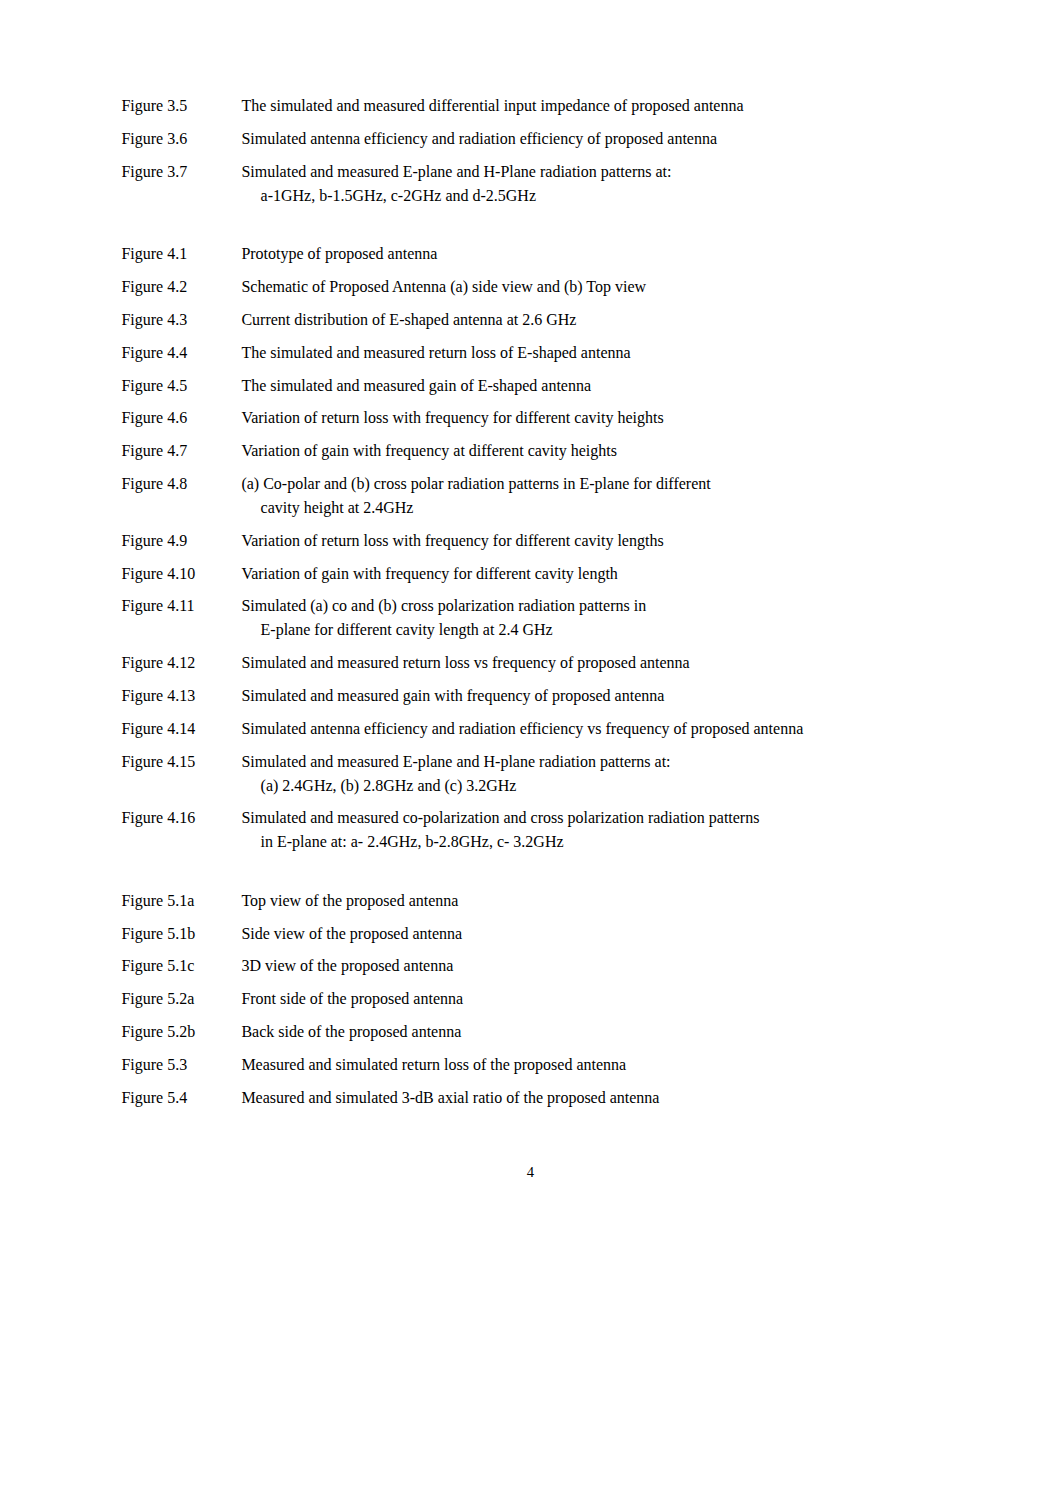Figure 3.5 The simulated and measured differential input impedance of proposed antenna
Figure 3.6 Simulated antenna efficiency and radiation efficiency of proposed antenna
Figure 3.7 Simulated and measured E-plane and H-Plane radiation patterns at: a-1GHz, b-1.5GHz, c-2GHz and d-2.5GHz
Figure 4.1 Prototype of proposed antenna
Figure 4.2 Schematic of Proposed Antenna (a) side view and (b) Top view
Figure 4.3 Current distribution of E-shaped antenna at 2.6 GHz
Figure 4.4 The simulated and measured return loss of E-shaped antenna
Figure 4.5 The simulated and measured gain of E-shaped antenna
Figure 4.6 Variation of return loss with frequency for different cavity heights
Figure 4.7 Variation of gain with frequency at different cavity heights
Figure 4.8 (a) Co-polar and (b) cross polar radiation patterns in E-plane for different cavity height at 2.4GHz
Figure 4.9 Variation of return loss with frequency for different cavity lengths
Figure 4.10 Variation of gain with frequency for different cavity length
Figure 4.11 Simulated (a) co and (b) cross polarization radiation patterns in E-plane for different cavity length at 2.4 GHz
Figure 4.12 Simulated and measured return loss vs frequency of proposed antenna
Figure 4.13 Simulated and measured gain with frequency of proposed antenna
Figure 4.14 Simulated antenna efficiency and radiation efficiency vs frequency of proposed antenna
Figure 4.15 Simulated and measured E-plane and H-plane radiation patterns at: (a) 2.4GHz, (b) 2.8GHz and (c) 3.2GHz
Figure 4.16 Simulated and measured co-polarization and cross polarization radiation patterns in E-plane at: a- 2.4GHz, b-2.8GHz, c- 3.2GHz
Figure 5.1a Top view of the proposed antenna
Figure 5.1b Side view of the proposed antenna
Figure 5.1c 3D view of the proposed antenna
Figure 5.2a Front side of the proposed antenna
Figure 5.2b Back side of the proposed antenna
Figure 5.3 Measured and simulated return loss of the proposed antenna
Figure 5.4 Measured and simulated 3-dB axial ratio of the proposed antenna
4